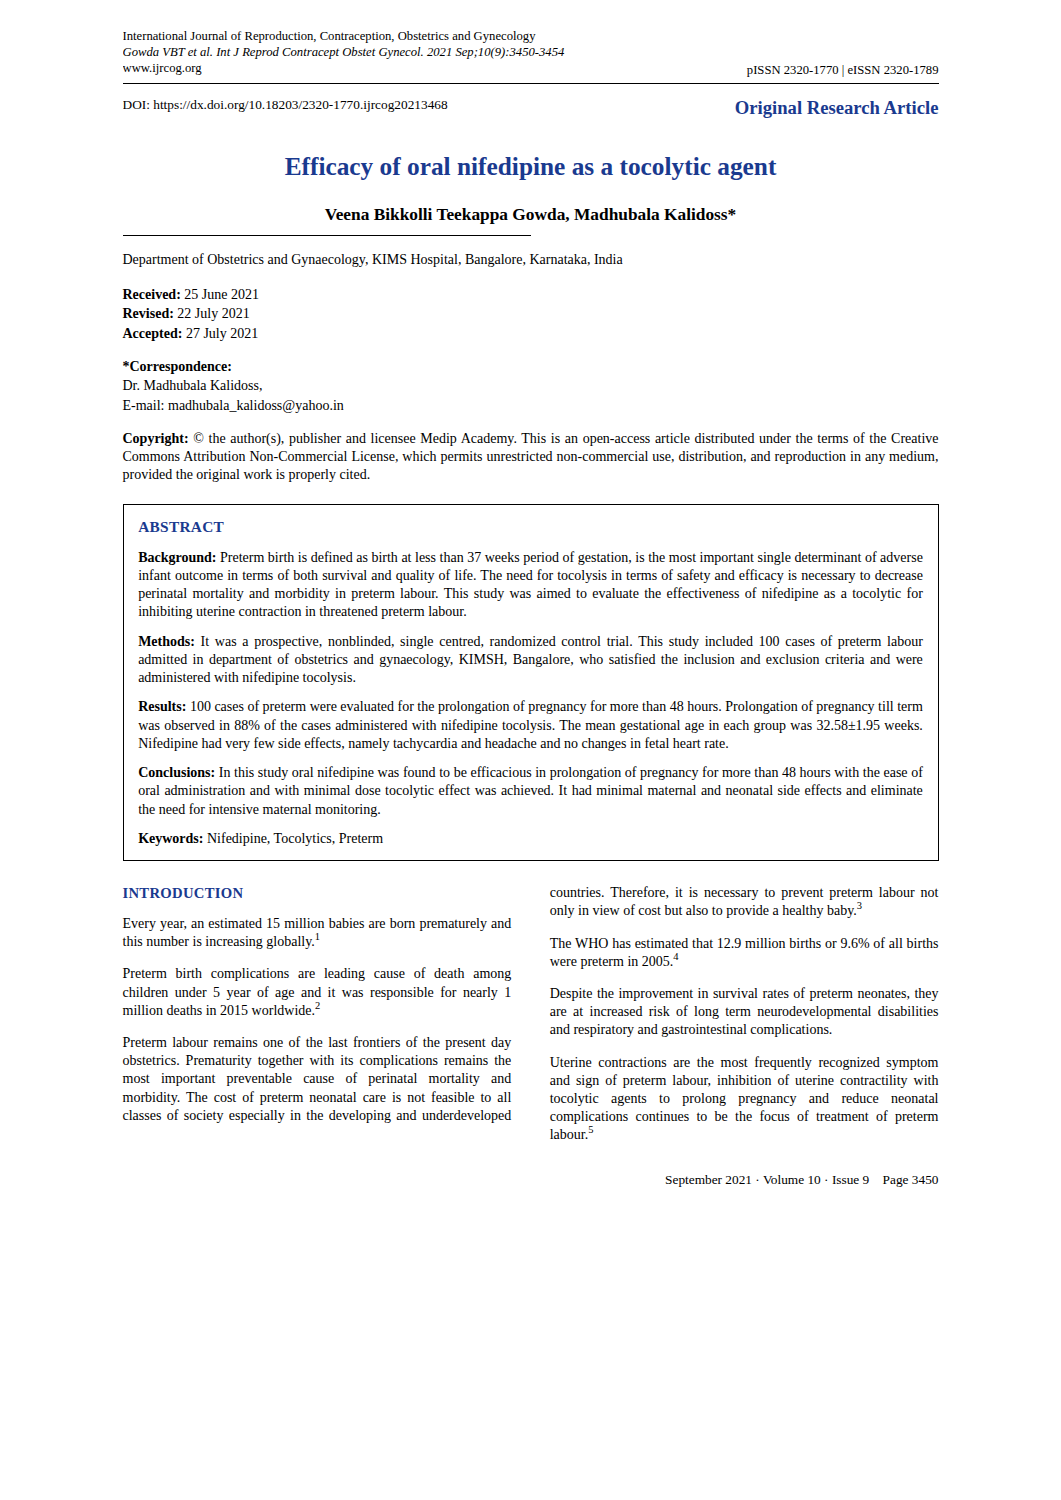International Journal of Reproduction, Contraception, Obstetrics and Gynecology
Gowda VBT et al. Int J Reprod Contracept Obstet Gynecol. 2021 Sep;10(9):3450-3454
www.ijrcog.org
pISSN 2320-1770 | eISSN 2320-1789
DOI: https://dx.doi.org/10.18203/2320-1770.ijrcog20213468
Original Research Article
Efficacy of oral nifedipine as a tocolytic agent
Veena Bikkolli Teekappa Gowda, Madhubala Kalidoss*
Department of Obstetrics and Gynaecology, KIMS Hospital, Bangalore, Karnataka, India
Received: 25 June 2021
Revised: 22 July 2021
Accepted: 27 July 2021
*Correspondence:
Dr. Madhubala Kalidoss,
E-mail: madhubala_kalidoss@yahoo.in
Copyright: © the author(s), publisher and licensee Medip Academy. This is an open-access article distributed under the terms of the Creative Commons Attribution Non-Commercial License, which permits unrestricted non-commercial use, distribution, and reproduction in any medium, provided the original work is properly cited.
ABSTRACT
Background: Preterm birth is defined as birth at less than 37 weeks period of gestation, is the most important single determinant of adverse infant outcome in terms of both survival and quality of life. The need for tocolysis in terms of safety and efficacy is necessary to decrease perinatal mortality and morbidity in preterm labour. This study was aimed to evaluate the effectiveness of nifedipine as a tocolytic for inhibiting uterine contraction in threatened preterm labour.
Methods: It was a prospective, nonblinded, single centred, randomized control trial. This study included 100 cases of preterm labour admitted in department of obstetrics and gynaecology, KIMSH, Bangalore, who satisfied the inclusion and exclusion criteria and were administered with nifedipine tocolysis.
Results: 100 cases of preterm were evaluated for the prolongation of pregnancy for more than 48 hours. Prolongation of pregnancy till term was observed in 88% of the cases administered with nifedipine tocolysis. The mean gestational age in each group was 32.58±1.95 weeks. Nifedipine had very few side effects, namely tachycardia and headache and no changes in fetal heart rate.
Conclusions: In this study oral nifedipine was found to be efficacious in prolongation of pregnancy for more than 48 hours with the ease of oral administration and with minimal dose tocolytic effect was achieved. It had minimal maternal and neonatal side effects and eliminate the need for intensive maternal monitoring.
Keywords: Nifedipine, Tocolytics, Preterm
INTRODUCTION
Every year, an estimated 15 million babies are born prematurely and this number is increasing globally.1
Preterm birth complications are leading cause of death among children under 5 year of age and it was responsible for nearly 1 million deaths in 2015 worldwide.2
Preterm labour remains one of the last frontiers of the present day obstetrics. Prematurity together with its complications remains the most important preventable cause of perinatal mortality and morbidity. The cost of preterm neonatal care is not feasible to all classes of society especially in the developing and underdeveloped countries. Therefore, it is necessary to prevent preterm labour not only in view of cost but also to provide a healthy baby.3
The WHO has estimated that 12.9 million births or 9.6% of all births were preterm in 2005.4
Despite the improvement in survival rates of preterm neonates, they are at increased risk of long term neurodevelopmental disabilities and respiratory and gastrointestinal complications.
Uterine contractions are the most frequently recognized symptom and sign of preterm labour, inhibition of uterine contractility with tocolytic agents to prolong pregnancy and reduce neonatal complications continues to be the focus of treatment of preterm labour.5
September 2021 · Volume 10 · Issue 9 Page 3450